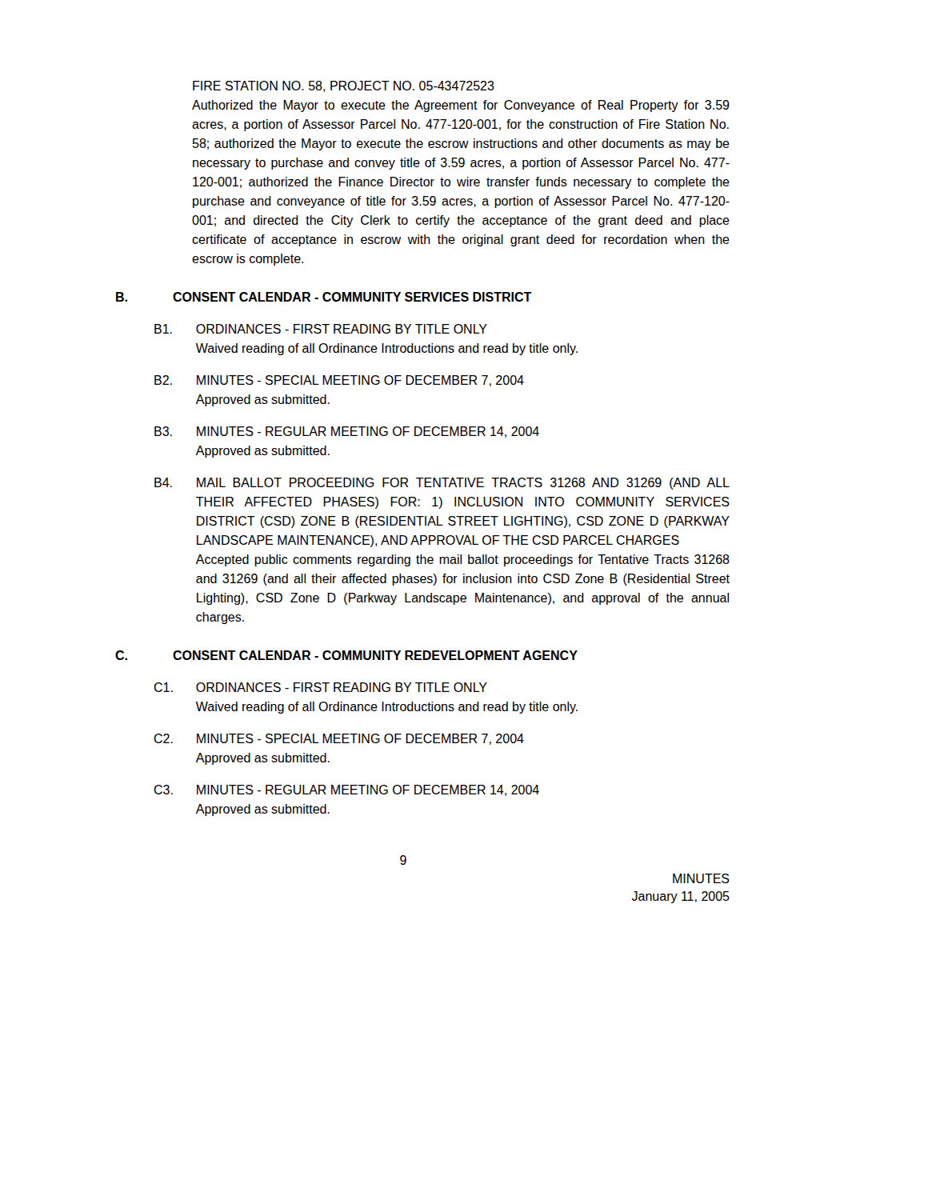FIRE STATION NO. 58, PROJECT NO. 05-43472523
Authorized the Mayor to execute the Agreement for Conveyance of Real Property for 3.59 acres, a portion of Assessor Parcel No. 477-120-001, for the construction of Fire Station No. 58; authorized the Mayor to execute the escrow instructions and other documents as may be necessary to purchase and convey title of 3.59 acres, a portion of Assessor Parcel No. 477-120-001; authorized the Finance Director to wire transfer funds necessary to complete the purchase and conveyance of title for 3.59 acres, a portion of Assessor Parcel No. 477-120-001; and directed the City Clerk to certify the acceptance of the grant deed and place certificate of acceptance in escrow with the original grant deed for recordation when the escrow is complete.
B. CONSENT CALENDAR - COMMUNITY SERVICES DISTRICT
B1.
ORDINANCES - FIRST READING BY TITLE ONLY
Waived reading of all Ordinance Introductions and read by title only.
B2.
MINUTES - SPECIAL MEETING OF DECEMBER 7, 2004
Approved as submitted.
B3.
MINUTES - REGULAR MEETING OF DECEMBER 14, 2004
Approved as submitted.
B4.
MAIL BALLOT PROCEEDING FOR TENTATIVE TRACTS 31268 AND 31269 (AND ALL THEIR AFFECTED PHASES) FOR: 1) INCLUSION INTO COMMUNITY SERVICES DISTRICT (CSD) ZONE B (RESIDENTIAL STREET LIGHTING), CSD ZONE D (PARKWAY LANDSCAPE MAINTENANCE), AND APPROVAL OF THE CSD PARCEL CHARGES
Accepted public comments regarding the mail ballot proceedings for Tentative Tracts 31268 and 31269 (and all their affected phases) for inclusion into CSD Zone B (Residential Street Lighting), CSD Zone D (Parkway Landscape Maintenance), and approval of the annual charges.
C. CONSENT CALENDAR - COMMUNITY REDEVELOPMENT AGENCY
C1.
ORDINANCES - FIRST READING BY TITLE ONLY
Waived reading of all Ordinance Introductions and read by title only.
C2.
MINUTES - SPECIAL MEETING OF DECEMBER 7, 2004
Approved as submitted.
C3.
MINUTES - REGULAR MEETING OF DECEMBER 14, 2004
Approved as submitted.
9
MINUTES
January 11, 2005